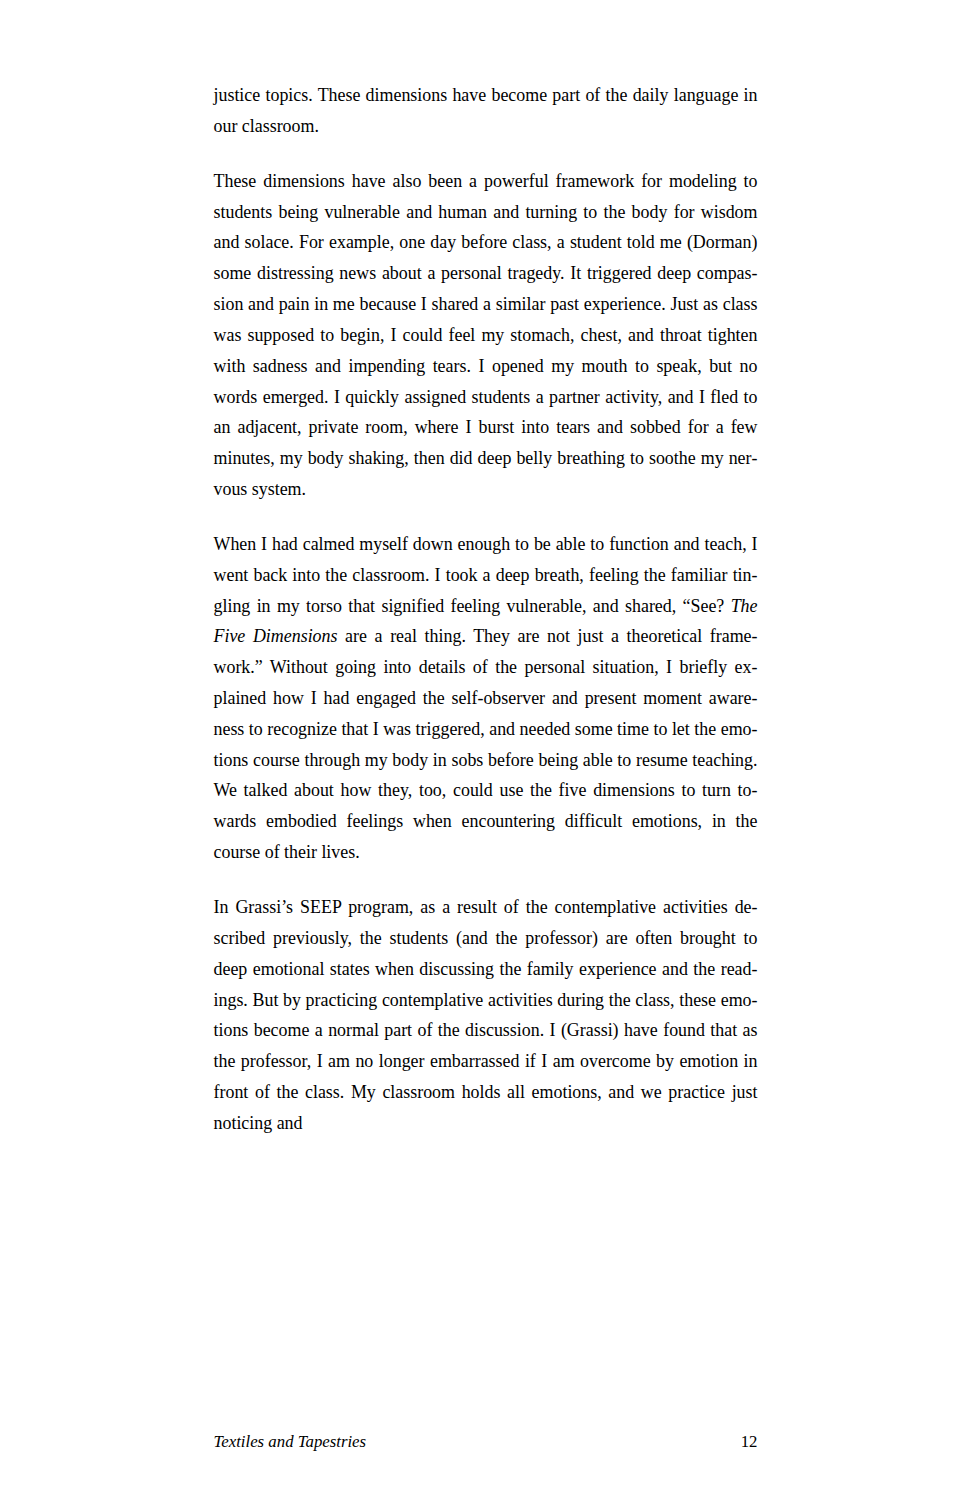justice topics. These dimensions have become part of the daily language in our classroom.
These dimensions have also been a powerful framework for modeling to students being vulnerable and human and turning to the body for wisdom and solace. For example, one day before class, a student told me (Dorman) some distressing news about a personal tragedy. It triggered deep compassion and pain in me because I shared a similar past experience. Just as class was supposed to begin, I could feel my stomach, chest, and throat tighten with sadness and impending tears. I opened my mouth to speak, but no words emerged. I quickly assigned students a partner activity, and I fled to an adjacent, private room, where I burst into tears and sobbed for a few minutes, my body shaking, then did deep belly breathing to soothe my nervous system.
When I had calmed myself down enough to be able to function and teach, I went back into the classroom. I took a deep breath, feeling the familiar tingling in my torso that signified feeling vulnerable, and shared, “See? The Five Dimensions are a real thing. They are not just a theoretical framework.” Without going into details of the personal situation, I briefly explained how I had engaged the self-observer and present moment awareness to recognize that I was triggered, and needed some time to let the emotions course through my body in sobs before being able to resume teaching. We talked about how they, too, could use the five dimensions to turn towards embodied feelings when encountering difficult emotions, in the course of their lives.
In Grassi’s SEEP program, as a result of the contemplative activities described previously, the students (and the professor) are often brought to deep emotional states when discussing the family experience and the readings. But by practicing contemplative activities during the class, these emotions become a normal part of the discussion. I (Grassi) have found that as the professor, I am no longer embarrassed if I am overcome by emotion in front of the class. My classroom holds all emotions, and we practice just noticing and
Textiles and Tapestries 12